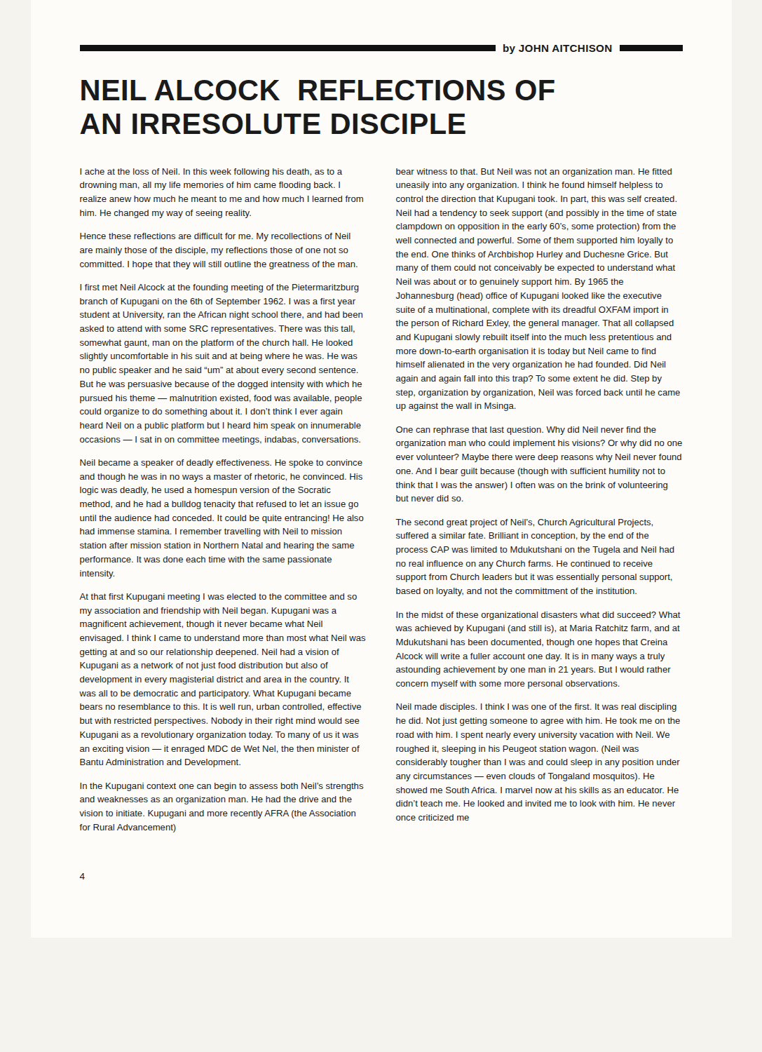by JOHN AITCHISON
Neil Alcock Reflections ofan Irresolute Disciple
I ache at the loss of Neil. In this week following his death, as to a drowning man, all my life memories of him came flooding back. I realize anew how much he meant to me and how much I learned from him. He changed my way of seeing reality.
Hence these reflections are difficult for me. My recollections of Neil are mainly those of the disciple, my reflections those of one not so committed. I hope that they will still outline the greatness of the man.
I first met Neil Alcock at the founding meeting of the Pietermaritzburg branch of Kupugani on the 6th of September 1962. I was a first year student at University, ran the African night school there, and had been asked to attend with some SRC representatives. There was this tall, somewhat gaunt, man on the platform of the church hall. He looked slightly uncomfortable in his suit and at being where he was. He was no public speaker and he said “um” at about every second sentence. But he was persuasive because of the dogged intensity with which he pursued his theme — malnutrition existed, food was available, people could organize to do something about it. I don’t think I ever again heard Neil on a public platform but I heard him speak on innumerable occasions — I sat in on committee meetings, indabas, conversations.
Neil became a speaker of deadly effectiveness. He spoke to convince and though he was in no ways a master of rhetoric, he convinced. His logic was deadly, he used a homespun version of the Socratic method, and he had a bulldog tenacity that refused to let an issue go until the audience had conceded. It could be quite entrancing! He also had immense stamina. I remember travelling with Neil to mission station after mission station in Northern Natal and hearing the same performance. It was done each time with the same passionate intensity.
At that first Kupugani meeting I was elected to the committee and so my association and friendship with Neil began. Kupugani was a magnificent achievement, though it never became what Neil envisaged. I think I came to understand more than most what Neil was getting at and so our relationship deepened. Neil had a vision of Kupugani as a network of not just food distribution but also of development in every magisterial district and area in the country. It was all to be democratic and participatory. What Kupugani became bears no resemblance to this. It is well run, urban controlled, effective but with restricted perspectives. Nobody in their right mind would see Kupugani as a revolutionary organization today. To many of us it was an exciting vision — it enraged MDC de Wet Nel, the then minister of Bantu Administration and Development.
In the Kupugani context one can begin to assess both Neil’s strengths and weaknesses as an organization man. He had the drive and the vision to initiate. Kupugani and more recently AFRA (the Association for Rural Advancement)
bear witness to that. But Neil was not an organization man. He fitted uneasily into any organization. I think he found himself helpless to control the direction that Kupugani took. In part, this was self created. Neil had a tendency to seek support (and possibly in the time of state clampdown on opposition in the early 60’s, some protection) from the well connected and powerful. Some of them supported him loyally to the end. One thinks of Archbishop Hurley and Duchesne Grice. But many of them could not conceivably be expected to understand what Neil was about or to genuinely support him. By 1965 the Johannesburg (head) office of Kupugani looked like the executive suite of a multinational, complete with its dreadful OXFAM import in the person of Richard Exley, the general manager. That all collapsed and Kupugani slowly rebuilt itself into the much less pretentious and more down-to-earth organisation it is today but Neil came to find himself alienated in the very organization he had founded. Did Neil again and again fall into this trap? To some extent he did. Step by step, organization by organization, Neil was forced back until he came up against the wall in Msinga.
One can rephrase that last question. Why did Neil never find the organization man who could implement his visions? Or why did no one ever volunteer? Maybe there were deep reasons why Neil never found one. And I bear guilt because (though with sufficient humility not to think that I was the answer) I often was on the brink of volunteering but never did so.
The second great project of Neil’s, Church Agricultural Projects, suffered a similar fate. Brilliant in conception, by the end of the process CAP was limited to Mdukutshani on the Tugela and Neil had no real influence on any Church farms. He continued to receive support from Church leaders but it was essentially personal support, based on loyalty, and not the committment of the institution.
In the midst of these organizational disasters what did succeed? What was achieved by Kupugani (and still is), at Maria Ratchitz farm, and at Mdukutshani has been documented, though one hopes that Creina Alcock will write a fuller account one day. It is in many ways a truly astounding achievement by one man in 21 years. But I would rather concern myself with some more personal observations.
Neil made disciples. I think I was one of the first. It was real discipling he did. Not just getting someone to agree with him. He took me on the road with him. I spent nearly every university vacation with Neil. We roughed it, sleeping in his Peugeot station wagon. (Neil was considerably tougher than I was and could sleep in any position under any circumstances — even clouds of Tongaland mosquitos). He showed me South Africa. I marvel now at his skills as an educator. He didn’t teach me. He looked and invited me to look with him. He never once criticized me
4